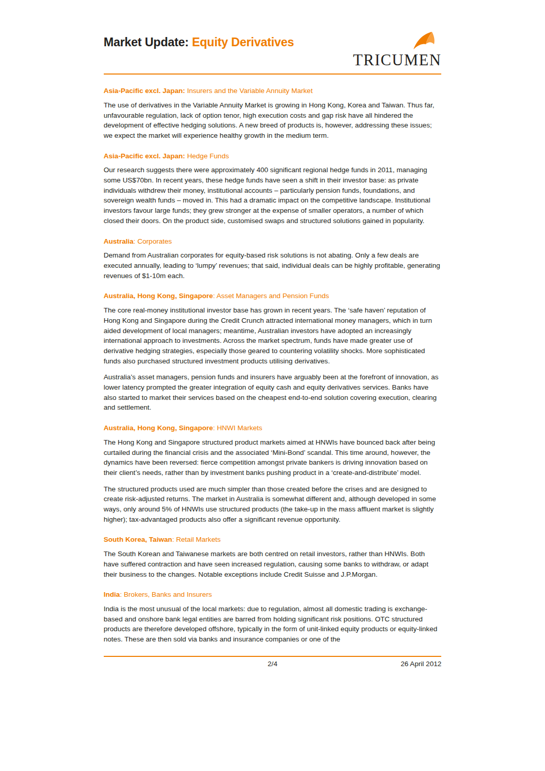Market Update: Equity Derivatives
TRICUMEN
Asia-Pacific excl. Japan: Insurers and the Variable Annuity Market
The use of derivatives in the Variable Annuity Market is growing in Hong Kong, Korea and Taiwan. Thus far, unfavourable regulation, lack of option tenor, high execution costs and gap risk have all hindered the development of effective hedging solutions. A new breed of products is, however, addressing these issues; we expect the market will experience healthy growth in the medium term.
Asia-Pacific excl. Japan: Hedge Funds
Our research suggests there were approximately 400 significant regional hedge funds in 2011, managing some US$70bn. In recent years, these hedge funds have seen a shift in their investor base: as private individuals withdrew their money, institutional accounts – particularly pension funds, foundations, and sovereign wealth funds – moved in. This had a dramatic impact on the competitive landscape. Institutional investors favour large funds; they grew stronger at the expense of smaller operators, a number of which closed their doors. On the product side, customised swaps and structured solutions gained in popularity.
Australia: Corporates
Demand from Australian corporates for equity-based risk solutions is not abating. Only a few deals are executed annually, leading to ‘lumpy’ revenues; that said, individual deals can be highly profitable, generating revenues of $1-10m each.
Australia, Hong Kong, Singapore: Asset Managers and Pension Funds
The core real-money institutional investor base has grown in recent years. The ‘safe haven’ reputation of Hong Kong and Singapore during the Credit Crunch attracted international money managers, which in turn aided development of local managers; meantime, Australian investors have adopted an increasingly international approach to investments. Across the market spectrum, funds have made greater use of derivative hedging strategies, especially those geared to countering volatility shocks. More sophisticated funds also purchased structured investment products utilising derivatives.
Australia’s asset managers, pension funds and insurers have arguably been at the forefront of innovation, as lower latency prompted the greater integration of equity cash and equity derivatives services. Banks have also started to market their services based on the cheapest end-to-end solution covering execution, clearing and settlement.
Australia, Hong Kong, Singapore: HNWI Markets
The Hong Kong and Singapore structured product markets aimed at HNWIs have bounced back after being curtailed during the financial crisis and the associated ‘Mini-Bond’ scandal. This time around, however, the dynamics have been reversed: fierce competition amongst private bankers is driving innovation based on their client’s needs, rather than by investment banks pushing product in a ‘create-and-distribute’ model.
The structured products used are much simpler than those created before the crises and are designed to create risk-adjusted returns. The market in Australia is somewhat different and, although developed in some ways, only around 5% of HNWIs use structured products (the take-up in the mass affluent market is slightly higher); tax-advantaged products also offer a significant revenue opportunity.
South Korea, Taiwan: Retail Markets
The South Korean and Taiwanese markets are both centred on retail investors, rather than HNWIs. Both have suffered contraction and have seen increased regulation, causing some banks to withdraw, or adapt their business to the changes. Notable exceptions include Credit Suisse and J.P.Morgan.
India: Brokers, Banks and Insurers
India is the most unusual of the local markets: due to regulation, almost all domestic trading is exchange-based and onshore bank legal entities are barred from holding significant risk positions. OTC structured products are therefore developed offshore, typically in the form of unit-linked equity products or equity-linked notes. These are then sold via banks and insurance companies or one of the
2/4 26 April 2012